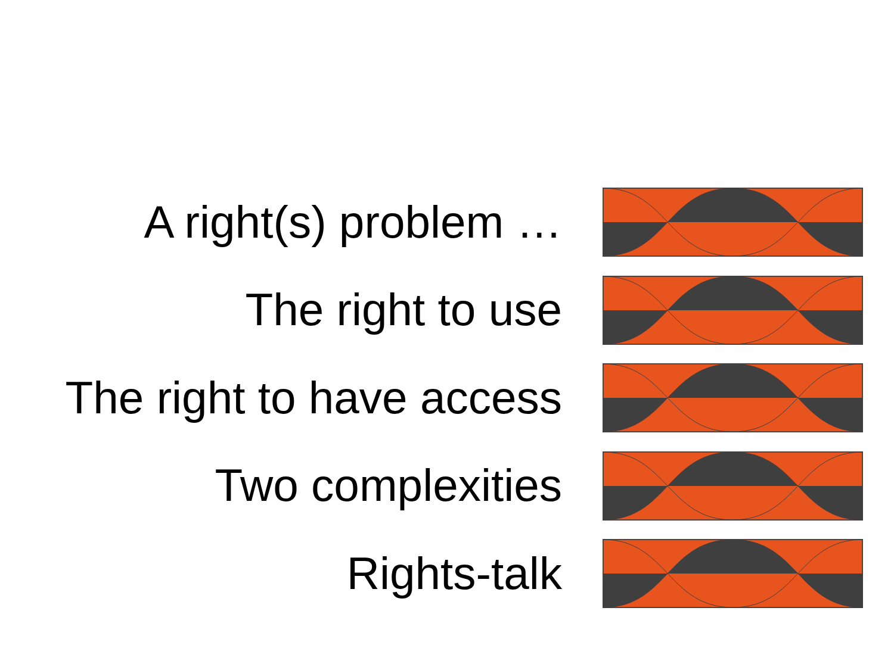A right(s) problem …
The right to use
The right to have access
Two complexities
Rights-talk